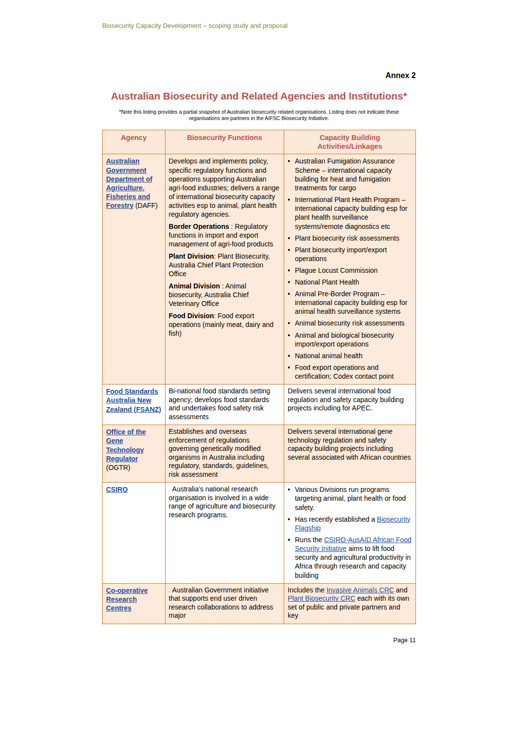Biosecurity Capacity Development – scoping study and proposal
Annex 2
Australian Biosecurity and Related Agencies and Institutions*
*Note this listing provides a partial snapshot of Australian biosecurity related organisations. Listing does not indicate these organisations are partners in the AIFSC Biosecurity Initiative.
| Agency | Biosecurity Functions | Capacity Building Activities/Linkages |
| --- | --- | --- |
| Australian Government Department of Agriculture, Fisheries and Forestry (DAFF) | Develops and implements policy, specific regulatory functions and operations supporting Australian agri-food industries; delivers a range of international biosecurity capacity activities esp to animal, plant health regulatory agencies. Border Operations : Regulatory functions in import and export management of agri-food products Plant Division : Plant Biosecurity, Australia Chief Plant Protection Office Animal Division : Animal biosecurity, Australia Chief Veterinary Office Food Division : Food export operations (mainly meat, dairy and fish) | Australian Fumigation Assurance Scheme – international capacity building for heat and fumigation treatments for cargo International Plant Health Program – international capacity building esp for plant health surveillance systems/remote diagnostics etc Plant biosecurity risk assessments Plant biosecurity import/export operations Plague Locust Commission National Plant Health Animal Pre-Border Program – international capacity building esp for animal health surveillance systems Animal biosecurity risk assessments Animal and biological biosecurity import/export operations National animal health Food export operations and certification; Codex contact point |
| Food Standards Australia New Zealand (FSANZ) | Bi-national food standards setting agency; develops food standards and undertakes food safety risk assessments | Delivers several international food regulation and safety capacity building projects including for APEC. |
| Office of the Gene Technology Regulator (OGTR) | Establishes and overseas enforcement of regulations governing genetically modified organisms in Australia including regulatory, standards, guidelines, risk assessment | Delivers several international gene technology regulation and safety capacity building projects including several associated with African countries |
| CSIRO | . Australia’s national research organisation is involved in a wide range of agriculture and biosecurity research programs. | Various Divisions run programs targeting animal, plant health or food safety. Has recently established a Biosecurity Flagship Runs the CSIRO-AusAID African Food Security Initiative aims to lift food security and agricultural productivity in Africa through research and capacity building |
| Co-operative Research Centres | . Australian Government initiative that supports end user driven research collaborations to address major | Includes the Invasive Animals CRC and Plant Biosecurity CRC each with its own set of public and private partners and key |
Page 11